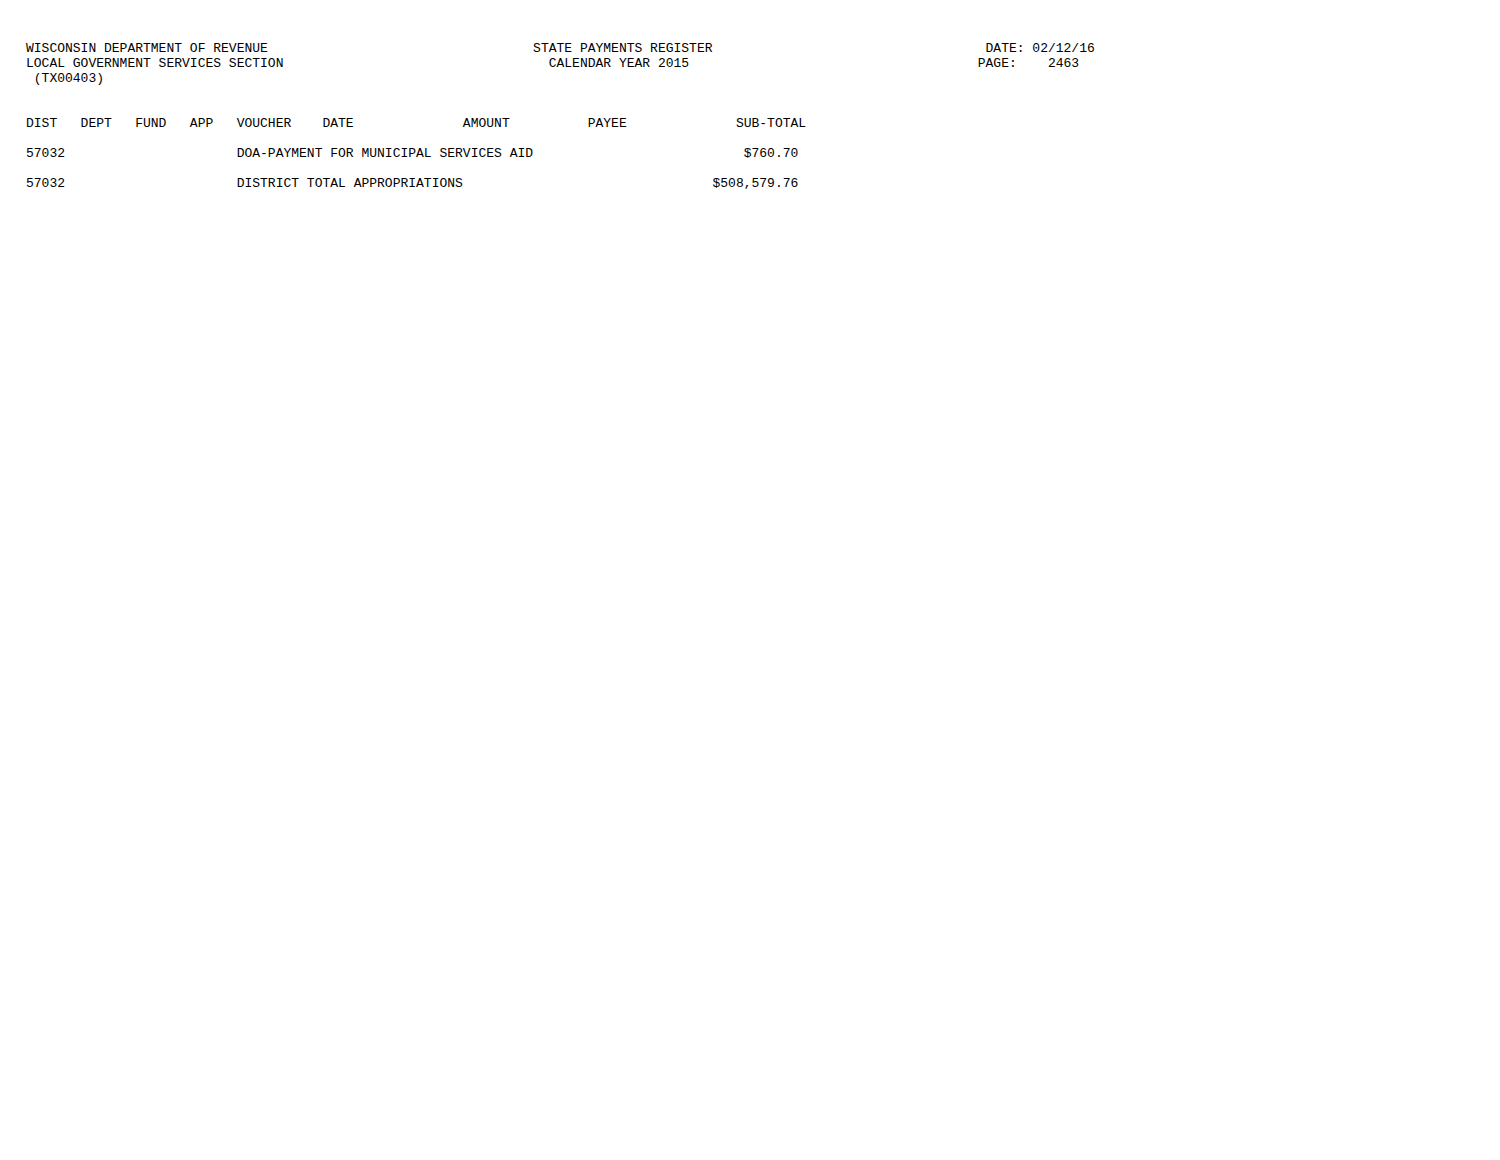WISCONSIN DEPARTMENT OF REVENUE STATE PAYMENTS REGISTER DATE: 02/12/16 LOCAL GOVERNMENT SERVICES SECTION CALENDAR YEAR 2015 PAGE: 2463 (TX00403) DIST DEPT FUND APP VOUCHER DATE AMOUNT PAYEE SUB-TOTAL 57032 DOA-PAYMENT FOR MUNICIPAL SERVICES AID $760.70 57032 DISTRICT TOTAL APPROPRIATIONS $508,579.76